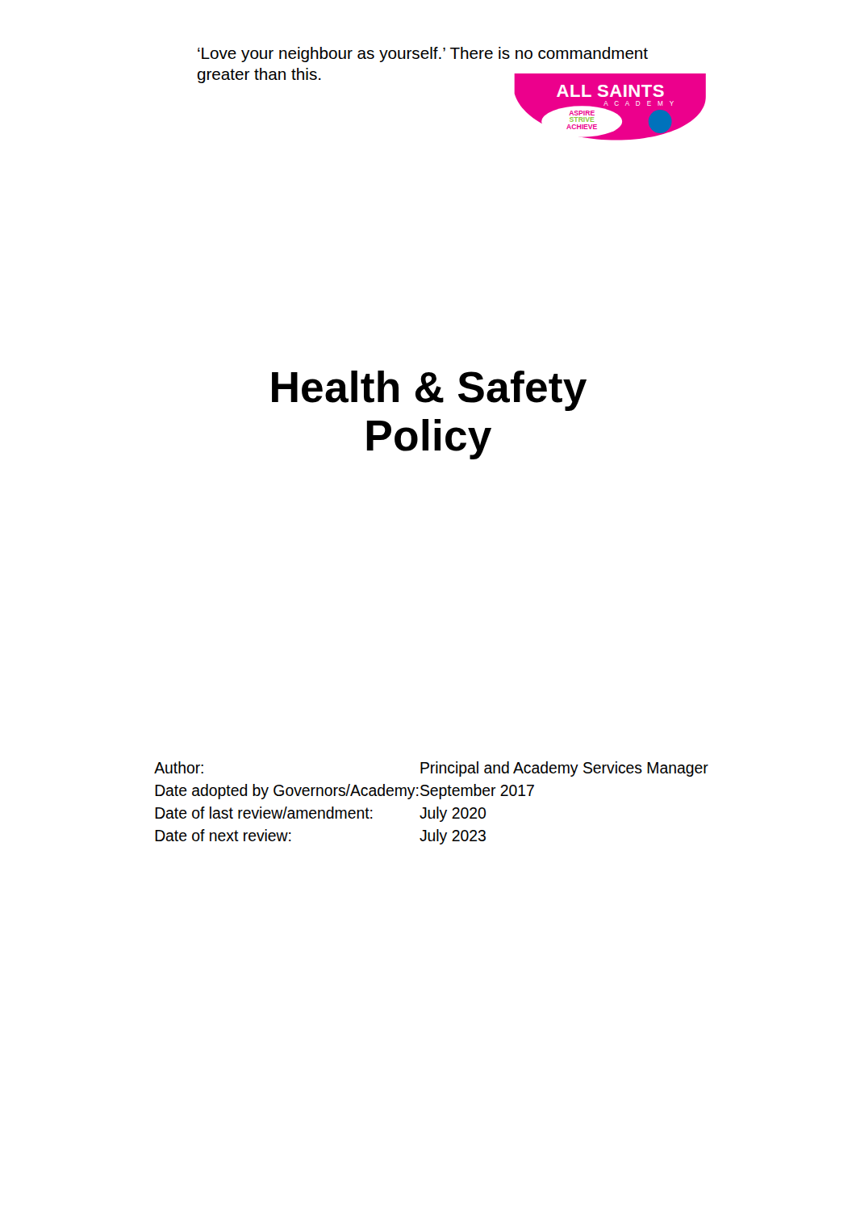‘Love your neighbour as yourself.’ There is no commandment greater than this. Mark 12: Verse 31
ALL SAINTS A C A D E M Y ASPIRE STRIVE ACHIEVE
Health & Safety
Policy
| Author: | Principal and Academy Services Manager |
| Date adopted by Governors/Academy: | September 2017 |
| Date of last review/amendment: | July 2020 |
| Date of next review: | July 2023 |